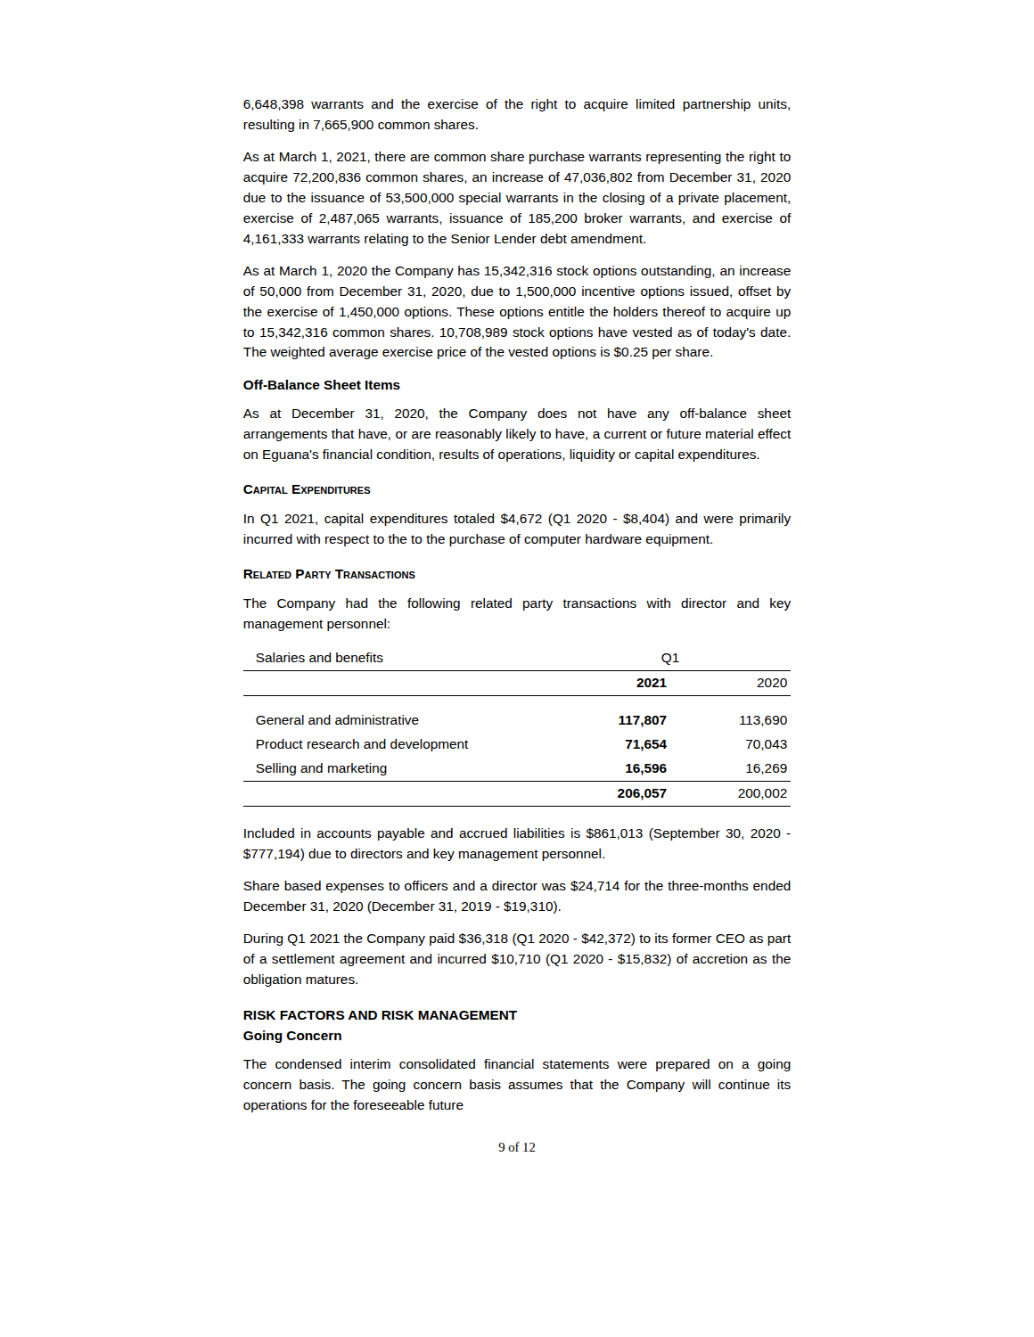6,648,398 warrants and the exercise of the right to acquire limited partnership units, resulting in 7,665,900 common shares.
As at March 1, 2021, there are common share purchase warrants representing the right to acquire 72,200,836 common shares, an increase of 47,036,802 from December 31, 2020 due to the issuance of 53,500,000 special warrants in the closing of a private placement, exercise of 2,487,065 warrants, issuance of 185,200 broker warrants, and exercise of 4,161,333 warrants relating to the Senior Lender debt amendment.
As at March 1, 2020 the Company has 15,342,316 stock options outstanding, an increase of 50,000 from December 31, 2020, due to 1,500,000 incentive options issued, offset by the exercise of 1,450,000 options. These options entitle the holders thereof to acquire up to 15,342,316 common shares. 10,708,989 stock options have vested as of today's date. The weighted average exercise price of the vested options is $0.25 per share.
Off-Balance Sheet Items
As at December 31, 2020, the Company does not have any off-balance sheet arrangements that have, or are reasonably likely to have, a current or future material effect on Eguana's financial condition, results of operations, liquidity or capital expenditures.
Capital Expenditures
In Q1 2021, capital expenditures totaled $4,672 (Q1 2020 - $8,404) and were primarily incurred with respect to the to the purchase of computer hardware equipment.
Related Party Transactions
The Company had the following related party transactions with director and key management personnel:
| Salaries and benefits | Q1 |
| | 2021 | 2020 |
| General and administrative | 117,807 | 113,690 |
| Product research and development | 71,654 | 70,043 |
| Selling and marketing | 16,596 | 16,269 |
| | 206,057 | 200,002 |
Included in accounts payable and accrued liabilities is $861,013 (September 30, 2020 - $777,194) due to directors and key management personnel.
Share based expenses to officers and a director was $24,714 for the three-months ended December 31, 2020 (December 31, 2019 - $19,310).
During Q1 2021 the Company paid $36,318 (Q1 2020 - $42,372) to its former CEO as part of a settlement agreement and incurred $10,710 (Q1 2020 - $15,832) of accretion as the obligation matures.
RISK FACTORS AND RISK MANAGEMENT
Going Concern
The condensed interim consolidated financial statements were prepared on a going concern basis. The going concern basis assumes that the Company will continue its operations for the foreseeable future
9 of 12